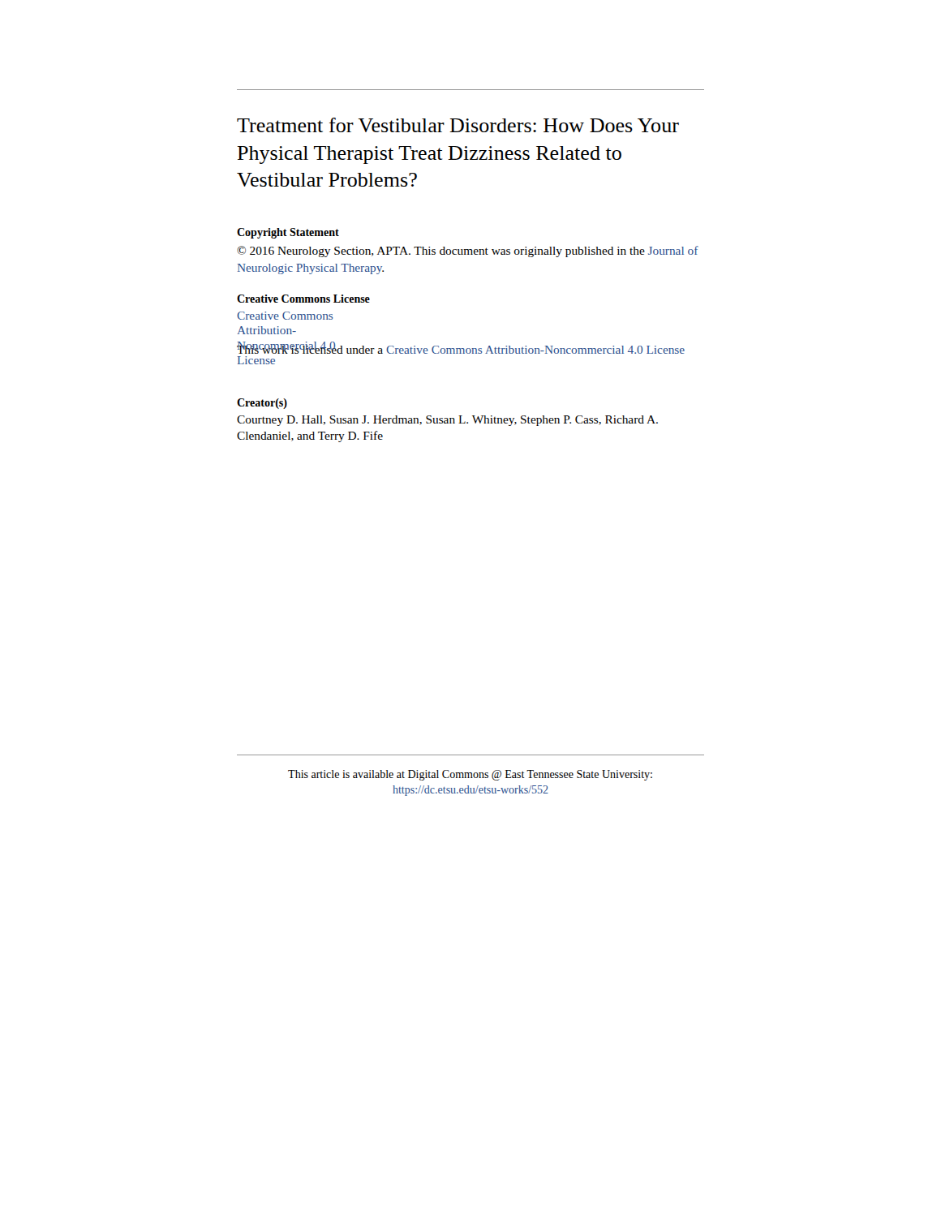Treatment for Vestibular Disorders: How Does Your Physical Therapist Treat Dizziness Related to Vestibular Problems?
Copyright Statement
© 2016 Neurology Section, APTA. This document was originally published in the Journal of Neurologic Physical Therapy.
Creative Commons License
Creative Commons Attribution-Noncommercial 4.0 License
This work is licensed under a Creative Commons Attribution-Noncommercial 4.0 License
Creator(s)
Courtney D. Hall, Susan J. Herdman, Susan L. Whitney, Stephen P. Cass, Richard A. Clendaniel, and Terry D. Fife
This article is available at Digital Commons @ East Tennessee State University: https://dc.etsu.edu/etsu-works/552